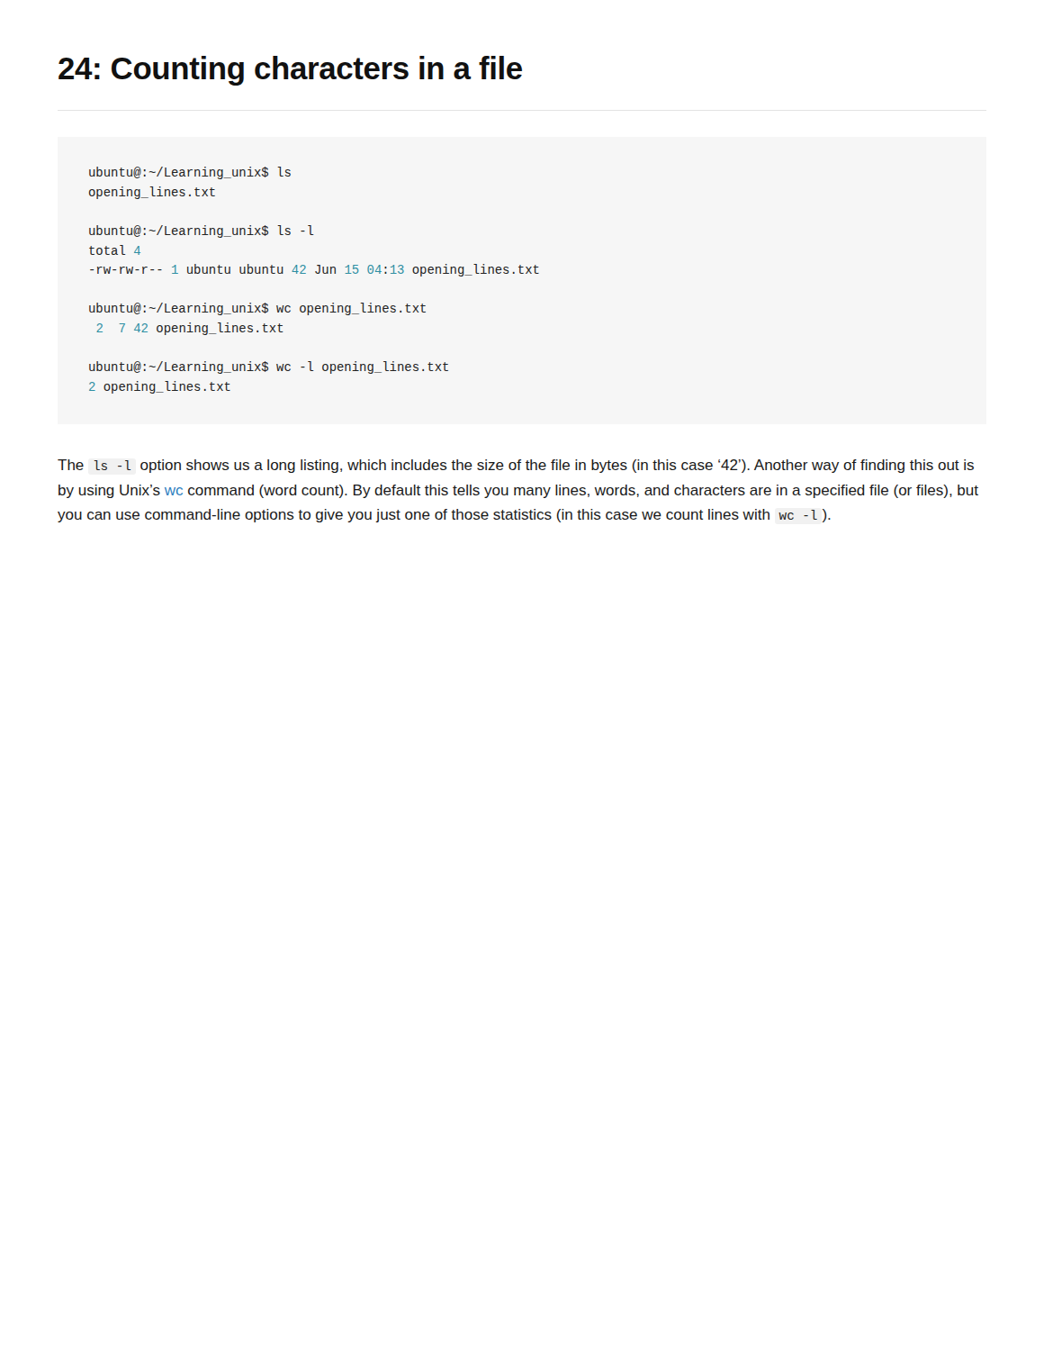24: Counting characters in a file
ubuntu@:~/Learning_unix$ ls
opening_lines.txt

ubuntu@:~/Learning_unix$ ls -l
total 4
-rw-rw-r-- 1 ubuntu ubuntu 42 Jun 15 04:13 opening_lines.txt

ubuntu@:~/Learning_unix$ wc opening_lines.txt
 2  7 42 opening_lines.txt

ubuntu@:~/Learning_unix$ wc -l opening_lines.txt
2 opening_lines.txt
The ls -l option shows us a long listing, which includes the size of the file in bytes (in this case ‘42’). Another way of finding this out is by using Unix’s wc command (word count). By default this tells you many lines, words, and characters are in a specified file (or files), but you can use command-line options to give you just one of those statistics (in this case we count lines with wc -l).